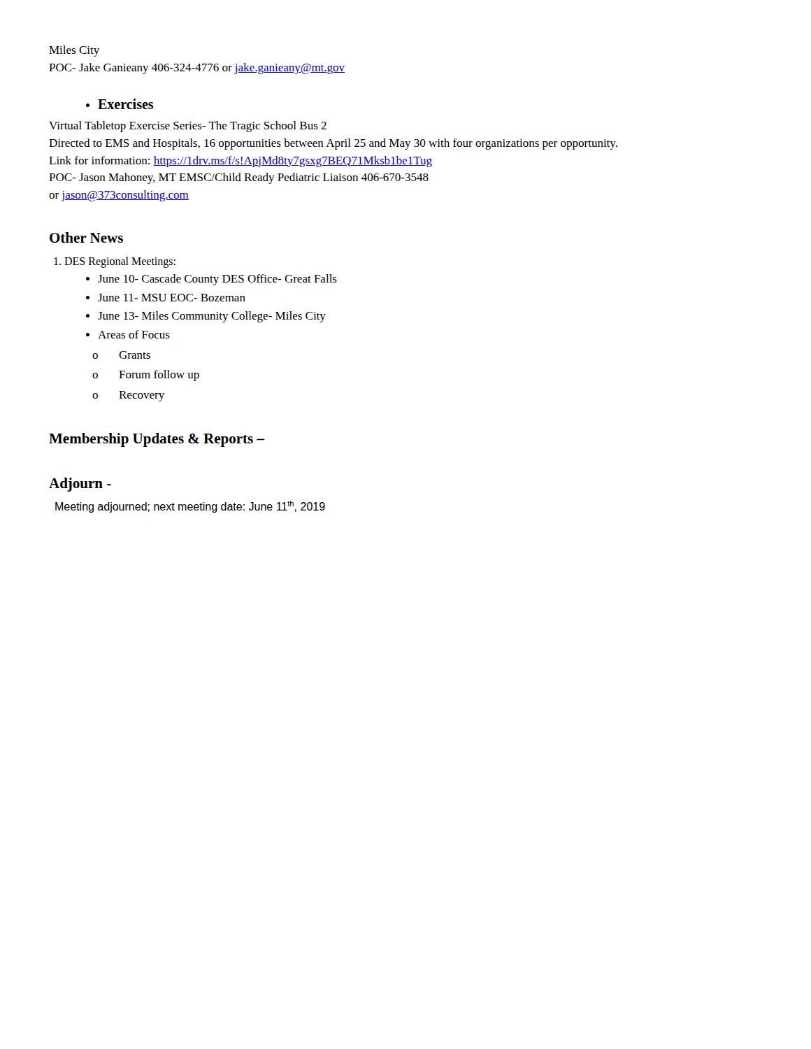Miles City
POC- Jake Ganieany 406-324-4776 or jake.ganieany@mt.gov
Exercises
Virtual Tabletop Exercise Series- The Tragic School Bus 2
Directed to EMS and Hospitals, 16 opportunities between April 25 and May 30 with four organizations per opportunity.
Link for information: https://1drv.ms/f/s!ApjMd8ty7gsxg7BEQ71Mksb1be1Tug
POC- Jason Mahoney, MT EMSC/Child Ready Pediatric Liaison 406-670-3548
or jason@373consulting.com
Other News
DES Regional Meetings:
June 10- Cascade County DES Office- Great Falls
June 11- MSU EOC- Bozeman
June 13- Miles Community College- Miles City
Areas of Focus
Grants
Forum follow up
Recovery
Membership Updates & Reports –
Adjourn -
Meeting adjourned; next meeting date: June 11th, 2019